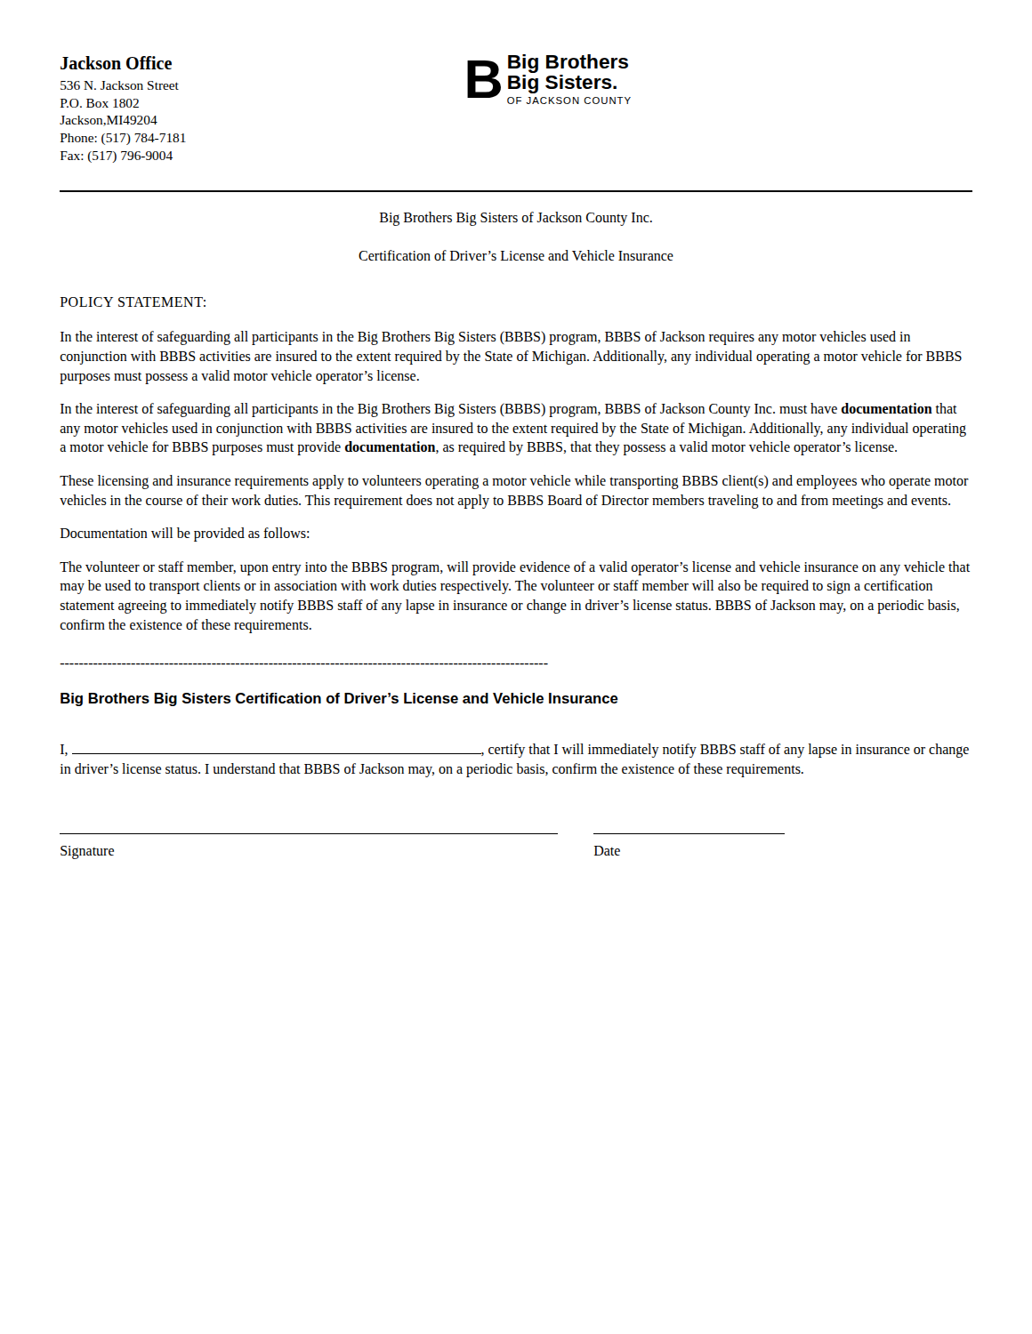Jackson Office
536 N. Jackson Street
P.O. Box 1802
Jackson,MI49204
Phone: (517) 784-7181
Fax: (517) 796-9004
BBig Brothers
Big Sisters.OF JACKSON COUNTY
Big Brothers Big Sisters of Jackson County Inc.
Certification of Driver’s License and Vehicle Insurance
POLICY STATEMENT:
In the interest of safeguarding all participants in the Big Brothers Big Sisters (BBBS) program, BBBS of Jackson requires any motor vehicles used in conjunction with BBBS activities are insured to the extent required by the State of Michigan. Additionally, any individual operating a motor vehicle for BBBS purposes must possess a valid motor vehicle operator’s license.
In the interest of safeguarding all participants in the Big Brothers Big Sisters (BBBS) program, BBBS of Jackson County Inc. must have documentation that any motor vehicles used in conjunction with BBBS activities are insured to the extent required by the State of Michigan. Additionally, any individual operating a motor vehicle for BBBS purposes must provide documentation, as required by BBBS, that they possess a valid motor vehicle operator’s license.
These licensing and insurance requirements apply to volunteers operating a motor vehicle while transporting BBBS client(s) and employees who operate motor vehicles in the course of their work duties. This requirement does not apply to BBBS Board of Director members traveling to and from meetings and events.
Documentation will be provided as follows:
The volunteer or staff member, upon entry into the BBBS program, will provide evidence of a valid operator’s license and vehicle insurance on any vehicle that may be used to transport clients or in association with work duties respectively. The volunteer or staff member will also be required to sign a certification statement agreeing to immediately notify BBBS staff of any lapse in insurance or change in driver’s license status. BBBS of Jackson may, on a periodic basis, confirm the existence of these requirements.
-------------------------------------------------------------------------------------------------------
Big Brothers Big Sisters Certification of Driver’s License and Vehicle Insurance
I, , certify that I will immediately notify BBBS staff of any lapse in insurance or change in driver’s license status. I understand that BBBS of Jackson may, on a periodic basis, confirm the existence of these requirements.
Signature Date